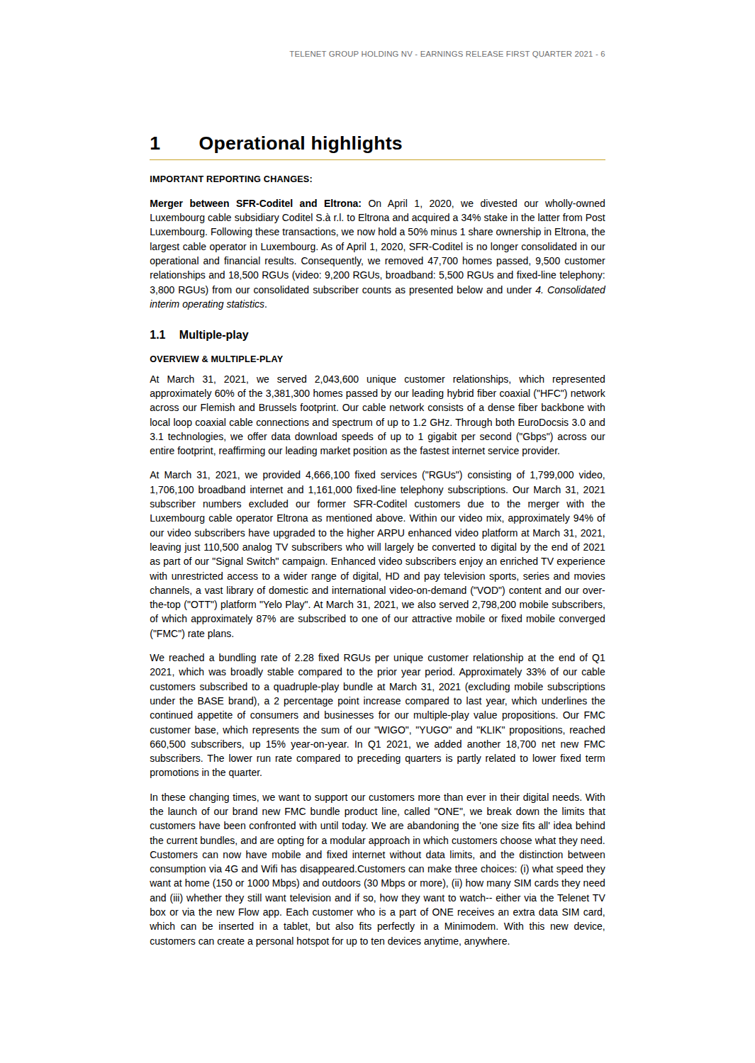TELENET GROUP HOLDING NV - EARNINGS RELEASE FIRST QUARTER 2021 - 6
1 Operational highlights
IMPORTANT REPORTING CHANGES:
Merger between SFR-Coditel and Eltrona: On April 1, 2020, we divested our wholly-owned Luxembourg cable subsidiary Coditel S.à r.l. to Eltrona and acquired a 34% stake in the latter from Post Luxembourg. Following these transactions, we now hold a 50% minus 1 share ownership in Eltrona, the largest cable operator in Luxembourg. As of April 1, 2020, SFR-Coditel is no longer consolidated in our operational and financial results. Consequently, we removed 47,700 homes passed, 9,500 customer relationships and 18,500 RGUs (video: 9,200 RGUs, broadband: 5,500 RGUs and fixed-line telephony: 3,800 RGUs) from our consolidated subscriber counts as presented below and under 4. Consolidated interim operating statistics.
1.1 Multiple-play
OVERVIEW & MULTIPLE-PLAY
At March 31, 2021, we served 2,043,600 unique customer relationships, which represented approximately 60% of the 3,381,300 homes passed by our leading hybrid fiber coaxial ("HFC") network across our Flemish and Brussels footprint. Our cable network consists of a dense fiber backbone with local loop coaxial cable connections and spectrum of up to 1.2 GHz. Through both EuroDocsis 3.0 and 3.1 technologies, we offer data download speeds of up to 1 gigabit per second ("Gbps") across our entire footprint, reaffirming our leading market position as the fastest internet service provider.
At March 31, 2021, we provided 4,666,100 fixed services ("RGUs") consisting of 1,799,000 video, 1,706,100 broadband internet and 1,161,000 fixed-line telephony subscriptions. Our March 31, 2021 subscriber numbers excluded our former SFR-Coditel customers due to the merger with the Luxembourg cable operator Eltrona as mentioned above. Within our video mix, approximately 94% of our video subscribers have upgraded to the higher ARPU enhanced video platform at March 31, 2021, leaving just 110,500 analog TV subscribers who will largely be converted to digital by the end of 2021 as part of our "Signal Switch" campaign. Enhanced video subscribers enjoy an enriched TV experience with unrestricted access to a wider range of digital, HD and pay television sports, series and movies channels, a vast library of domestic and international video-on-demand ("VOD") content and our over-the-top ("OTT") platform "Yelo Play". At March 31, 2021, we also served 2,798,200 mobile subscribers, of which approximately 87% are subscribed to one of our attractive mobile or fixed mobile converged ("FMC") rate plans.
We reached a bundling rate of 2.28 fixed RGUs per unique customer relationship at the end of Q1 2021, which was broadly stable compared to the prior year period. Approximately 33% of our cable customers subscribed to a quadruple-play bundle at March 31, 2021 (excluding mobile subscriptions under the BASE brand), a 2 percentage point increase compared to last year, which underlines the continued appetite of consumers and businesses for our multiple-play value propositions. Our FMC customer base, which represents the sum of our "WIGO", "YUGO" and "KLIK" propositions, reached 660,500 subscribers, up 15% year-on-year. In Q1 2021, we added another 18,700 net new FMC subscribers. The lower run rate compared to preceding quarters is partly related to lower fixed term promotions in the quarter.
In these changing times, we want to support our customers more than ever in their digital needs. With the launch of our brand new FMC bundle product line, called "ONE", we break down the limits that customers have been confronted with until today. We are abandoning the 'one size fits all' idea behind the current bundles, and are opting for a modular approach in which customers choose what they need. Customers can now have mobile and fixed internet without data limits, and the distinction between consumption via 4G and Wifi has disappeared.Customers can make three choices: (i) what speed they want at home (150 or 1000 Mbps) and outdoors (30 Mbps or more), (ii) how many SIM cards they need and (iii) whether they still want television and if so, how they want to watch-- either via the Telenet TV box or via the new Flow app. Each customer who is a part of ONE receives an extra data SIM card, which can be inserted in a tablet, but also fits perfectly in a Minimodem. With this new device, customers can create a personal hotspot for up to ten devices anytime, anywhere.